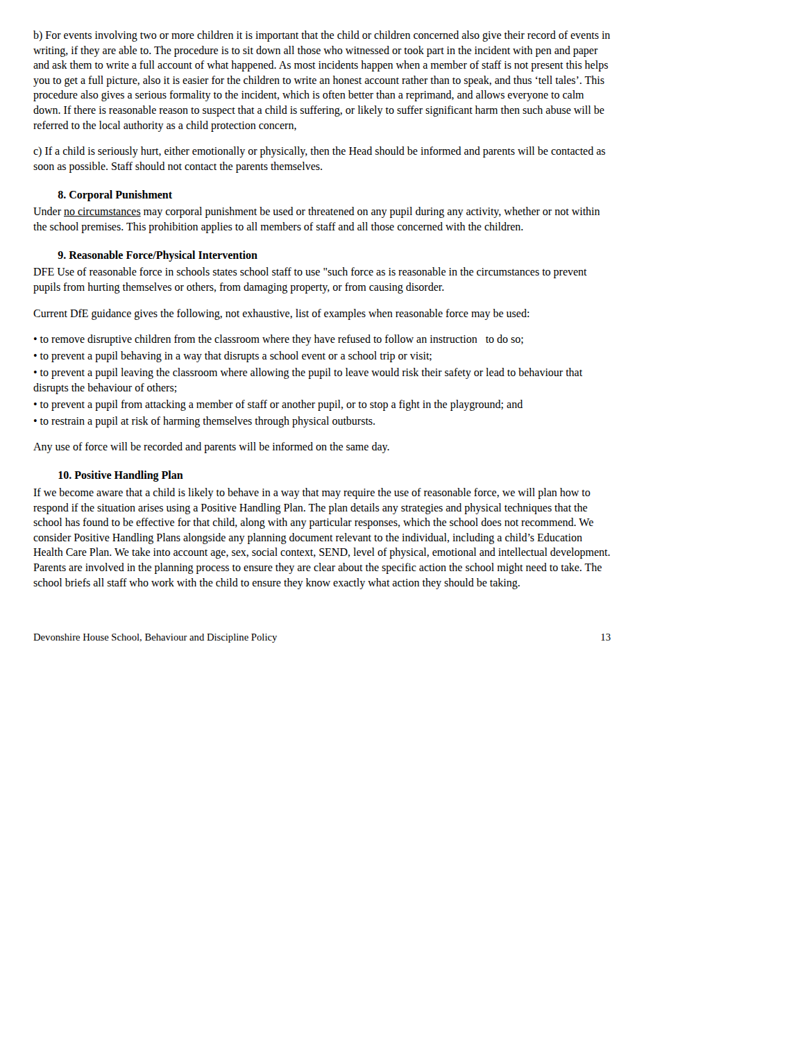b) For events involving two or more children it is important that the child or children concerned also give their record of events in writing, if they are able to. The procedure is to sit down all those who witnessed or took part in the incident with pen and paper and ask them to write a full account of what happened. As most incidents happen when a member of staff is not present this helps you to get a full picture, also it is easier for the children to write an honest account rather than to speak, and thus ‘tell tales’. This procedure also gives a serious formality to the incident, which is often better than a reprimand, and allows everyone to calm down. If there is reasonable reason to suspect that a child is suffering, or likely to suffer significant harm then such abuse will be referred to the local authority as a child protection concern,
c) If a child is seriously hurt, either emotionally or physically, then the Head should be informed and parents will be contacted as soon as possible. Staff should not contact the parents themselves.
8. Corporal Punishment
Under no circumstances may corporal punishment be used or threatened on any pupil during any activity, whether or not within the school premises. This prohibition applies to all members of staff and all those concerned with the children.
9. Reasonable Force/Physical Intervention
DFE Use of reasonable force in schools states school staff to use "such force as is reasonable in the circumstances to prevent pupils from hurting themselves or others, from damaging property, or from causing disorder.
Current DfE guidance gives the following, not exhaustive, list of examples when reasonable force may be used:
• to remove disruptive children from the classroom where they have refused to follow an instruction to do so;
• to prevent a pupil behaving in a way that disrupts a school event or a school trip or visit;
• to prevent a pupil leaving the classroom where allowing the pupil to leave would risk their safety or lead to behaviour that disrupts the behaviour of others;
• to prevent a pupil from attacking a member of staff or another pupil, or to stop a fight in the playground; and
• to restrain a pupil at risk of harming themselves through physical outbursts.
Any use of force will be recorded and parents will be informed on the same day.
10. Positive Handling Plan
If we become aware that a child is likely to behave in a way that may require the use of reasonable force, we will plan how to respond if the situation arises using a Positive Handling Plan. The plan details any strategies and physical techniques that the school has found to be effective for that child, along with any particular responses, which the school does not recommend. We consider Positive Handling Plans alongside any planning document relevant to the individual, including a child’s Education Health Care Plan. We take into account age, sex, social context, SEND, level of physical, emotional and intellectual development. Parents are involved in the planning process to ensure they are clear about the specific action the school might need to take. The school briefs all staff who work with the child to ensure they know exactly what action they should be taking.
Devonshire House School, Behaviour and Discipline Policy 13